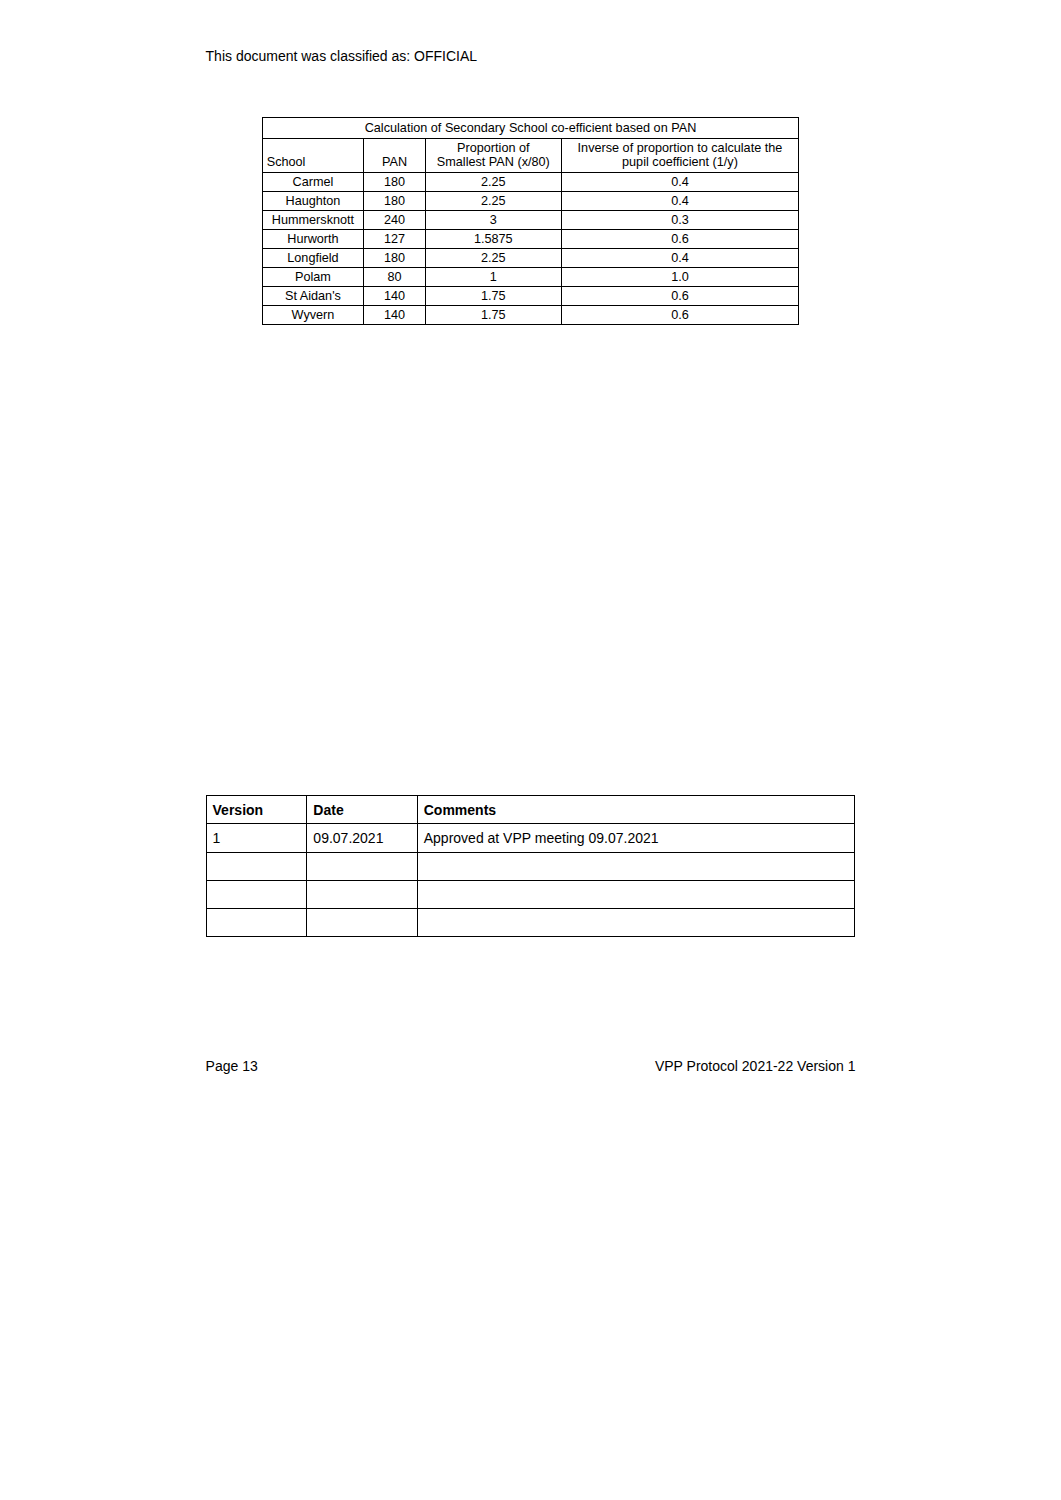This document was classified as: OFFICIAL
Calculation of Secondary School co-efficient based on PAN
| School | PAN | Proportion of Smallest PAN (x/80) | Inverse of proportion to calculate the pupil coefficient (1/y) |
| --- | --- | --- | --- |
| Carmel | 180 | 2.25 | 0.4 |
| Haughton | 180 | 2.25 | 0.4 |
| Hummersknott | 240 | 3 | 0.3 |
| Hurworth | 127 | 1.5875 | 0.6 |
| Longfield | 180 | 2.25 | 0.4 |
| Polam | 80 | 1 | 1.0 |
| St Aidan's | 140 | 1.75 | 0.6 |
| Wyvern | 140 | 1.75 | 0.6 |
| Version | Date | Comments |
| --- | --- | --- |
| 1 | 09.07.2021 | Approved at VPP meeting 09.07.2021 |
Page 13 VPP Protocol 2021-22 Version 1